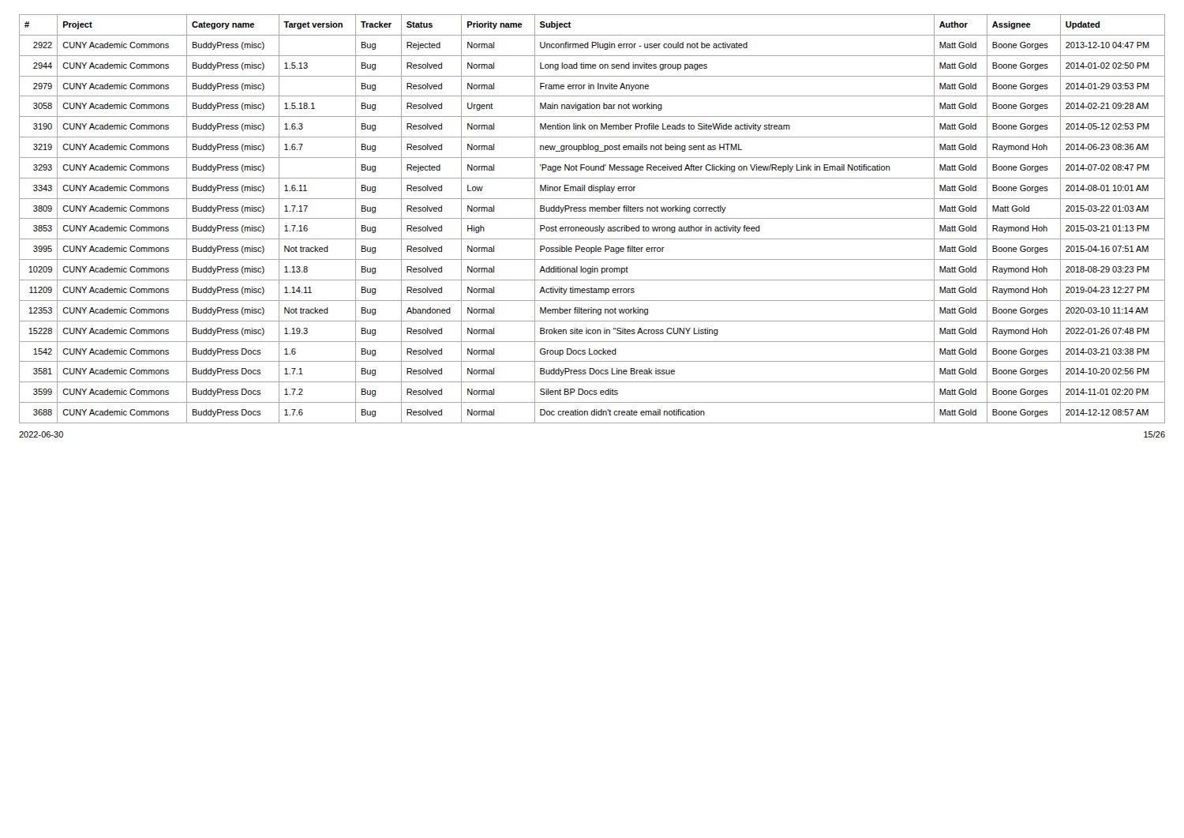| # | Project | Category name | Target version | Tracker | Status | Priority name | Subject | Author | Assignee | Updated |
| --- | --- | --- | --- | --- | --- | --- | --- | --- | --- | --- |
| 2922 | CUNY Academic Commons | BuddyPress (misc) | | Bug | Rejected | Normal | Unconfirmed Plugin error - user could not be activated | Matt Gold | Boone Gorges | 2013-12-10 04:47 PM |
| 2944 | CUNY Academic Commons | BuddyPress (misc) | 1.5.13 | Bug | Resolved | Normal | Long load time on send invites group pages | Matt Gold | Boone Gorges | 2014-01-02 02:50 PM |
| 2979 | CUNY Academic Commons | BuddyPress (misc) | | Bug | Resolved | Normal | Frame error in Invite Anyone | Matt Gold | Boone Gorges | 2014-01-29 03:53 PM |
| 3058 | CUNY Academic Commons | BuddyPress (misc) | 1.5.18.1 | Bug | Resolved | Urgent | Main navigation bar not working | Matt Gold | Boone Gorges | 2014-02-21 09:28 AM |
| 3190 | CUNY Academic Commons | BuddyPress (misc) | 1.6.3 | Bug | Resolved | Normal | Mention link on Member Profile Leads to SiteWide activity stream | Matt Gold | Boone Gorges | 2014-05-12 02:53 PM |
| 3219 | CUNY Academic Commons | BuddyPress (misc) | 1.6.7 | Bug | Resolved | Normal | new_groupblog_post emails not being sent as HTML | Matt Gold | Raymond Hoh | 2014-06-23 08:36 AM |
| 3293 | CUNY Academic Commons | BuddyPress (misc) | | Bug | Rejected | Normal | 'Page Not Found' Message Received After Clicking on View/Reply Link in Email Notification | Matt Gold | Boone Gorges | 2014-07-02 08:47 PM |
| 3343 | CUNY Academic Commons | BuddyPress (misc) | 1.6.11 | Bug | Resolved | Low | Minor Email display error | Matt Gold | Boone Gorges | 2014-08-01 10:01 AM |
| 3809 | CUNY Academic Commons | BuddyPress (misc) | 1.7.17 | Bug | Resolved | Normal | BuddyPress member filters not working correctly | Matt Gold | Matt Gold | 2015-03-22 01:03 AM |
| 3853 | CUNY Academic Commons | BuddyPress (misc) | 1.7.16 | Bug | Resolved | High | Post erroneously ascribed to wrong author in activity feed | Matt Gold | Raymond Hoh | 2015-03-21 01:13 PM |
| 3995 | CUNY Academic Commons | BuddyPress (misc) | Not tracked | Bug | Resolved | Normal | Possible People Page filter error | Matt Gold | Boone Gorges | 2015-04-16 07:51 AM |
| 10209 | CUNY Academic Commons | BuddyPress (misc) | 1.13.8 | Bug | Resolved | Normal | Additional login prompt | Matt Gold | Raymond Hoh | 2018-08-29 03:23 PM |
| 11209 | CUNY Academic Commons | BuddyPress (misc) | 1.14.11 | Bug | Resolved | Normal | Activity timestamp errors | Matt Gold | Raymond Hoh | 2019-04-23 12:27 PM |
| 12353 | CUNY Academic Commons | BuddyPress (misc) | Not tracked | Bug | Abandoned | Normal | Member filtering not working | Matt Gold | Boone Gorges | 2020-03-10 11:14 AM |
| 15228 | CUNY Academic Commons | BuddyPress (misc) | 1.19.3 | Bug | Resolved | Normal | Broken site icon in "Sites Across CUNY Listing | Matt Gold | Raymond Hoh | 2022-01-26 07:48 PM |
| 1542 | CUNY Academic Commons | BuddyPress Docs | 1.6 | Bug | Resolved | Normal | Group Docs Locked | Matt Gold | Boone Gorges | 2014-03-21 03:38 PM |
| 3581 | CUNY Academic Commons | BuddyPress Docs | 1.7.1 | Bug | Resolved | Normal | BuddyPress Docs Line Break issue | Matt Gold | Boone Gorges | 2014-10-20 02:56 PM |
| 3599 | CUNY Academic Commons | BuddyPress Docs | 1.7.2 | Bug | Resolved | Normal | Silent BP Docs edits | Matt Gold | Boone Gorges | 2014-11-01 02:20 PM |
| 3688 | CUNY Academic Commons | BuddyPress Docs | 1.7.6 | Bug | Resolved | Normal | Doc creation didn't create email notification | Matt Gold | Boone Gorges | 2014-12-12 08:57 AM |
2022-06-30 15/26